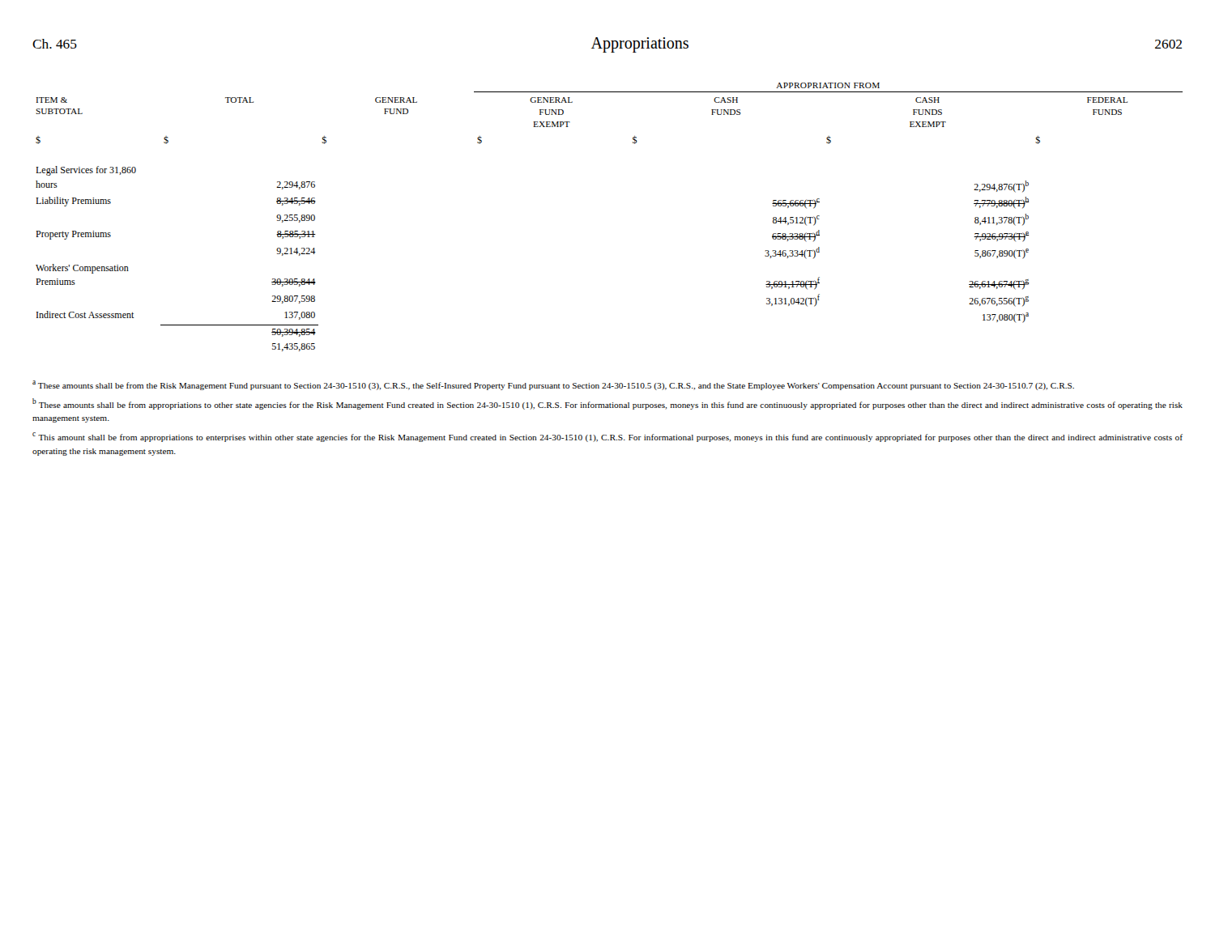Ch. 465 Appropriations 2602
| | | | APPROPRIATION FROM |
| ITEM & SUBTOTAL | TOTAL | GENERAL FUND | GENERAL FUND EXEMPT | CASH FUNDS | CASH FUNDS EXEMPT | FEDERAL FUNDS |
| $ | $ | $ | $ | $ | $ | $ |
| Legal Services for 31,860 | | | | | | |
| hours | 2,294,876 | | | | 2,294,876(T) b | |
| Liability Premiums | 8,345,546 | | | 565,666(T) c | 7,779,880(T) b | |
| | 9,255,890 | | | 844,512(T) c | 8,411,378(T) b | |
| Property Premiums | 8,585,311 | | | 658,338(T) d | 7,926,973(T) e | |
| | 9,214,224 | | | 3,346,334(T) d | 5,867,890(T) e | |
| Workers' Compensation | | | | | | |
| Premiums | 30,305,844 | | | 3,691,170(T) f | 26,614,674(T) g | |
| | 29,807,598 | | | 3,131,042(T) f | 26,676,556(T) g | |
| Indirect Cost Assessment | 137,080 | | | | 137,080(T) a | |
| | 50,394,854 | | | | | |
| | 51,435,865 | | | | | |
a These amounts shall be from the Risk Management Fund pursuant to Section 24-30-1510 (3), C.R.S., the Self-Insured Property Fund pursuant to Section 24-30-1510.5 (3), C.R.S., and the State Employee Workers' Compensation Account pursuant to Section 24-30-1510.7 (2), C.R.S.
b These amounts shall be from appropriations to other state agencies for the Risk Management Fund created in Section 24-30-1510 (1), C.R.S. For informational purposes, moneys in this fund are continuously appropriated for purposes other than the direct and indirect administrative costs of operating the risk management system.
c This amount shall be from appropriations to enterprises within other state agencies for the Risk Management Fund created in Section 24-30-1510 (1), C.R.S. For informational purposes, moneys in this fund are continuously appropriated for purposes other than the direct and indirect administrative costs of operating the risk management system.